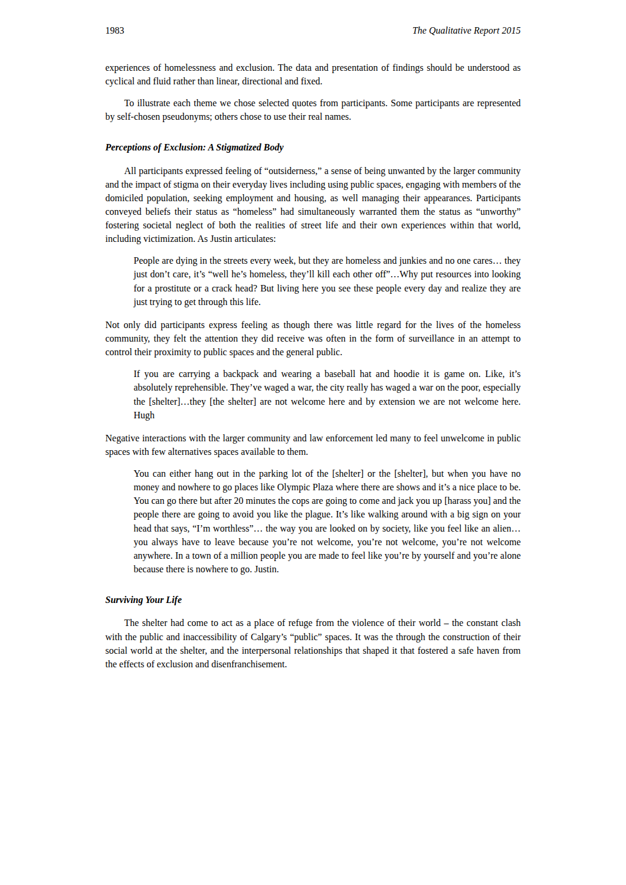1983 The Qualitative Report 2015
experiences of homelessness and exclusion. The data and presentation of findings should be understood as cyclical and fluid rather than linear, directional and fixed.
To illustrate each theme we chose selected quotes from participants. Some participants are represented by self-chosen pseudonyms; others chose to use their real names.
Perceptions of Exclusion: A Stigmatized Body
All participants expressed feeling of “outsiderness,” a sense of being unwanted by the larger community and the impact of stigma on their everyday lives including using public spaces, engaging with members of the domiciled population, seeking employment and housing, as well managing their appearances. Participants conveyed beliefs their status as “homeless” had simultaneously warranted them the status as “unworthy” fostering societal neglect of both the realities of street life and their own experiences within that world, including victimization. As Justin articulates:
People are dying in the streets every week, but they are homeless and junkies and no one cares… they just don’t care, it’s “well he’s homeless, they’ll kill each other off”…Why put resources into looking for a prostitute or a crack head? But living here you see these people every day and realize they are just trying to get through this life.
Not only did participants express feeling as though there was little regard for the lives of the homeless community, they felt the attention they did receive was often in the form of surveillance in an attempt to control their proximity to public spaces and the general public.
If you are carrying a backpack and wearing a baseball hat and hoodie it is game on. Like, it’s absolutely reprehensible. They’ve waged a war, the city really has waged a war on the poor, especially the [shelter]…they [the shelter] are not welcome here and by extension we are not welcome here. Hugh
Negative interactions with the larger community and law enforcement led many to feel unwelcome in public spaces with few alternatives spaces available to them.
You can either hang out in the parking lot of the [shelter] or the [shelter], but when you have no money and nowhere to go places like Olympic Plaza where there are shows and it’s a nice place to be. You can go there but after 20 minutes the cops are going to come and jack you up [harass you] and the people there are going to avoid you like the plague. It’s like walking around with a big sign on your head that says, “I’m worthless”… the way you are looked on by society, like you feel like an alien… you always have to leave because you’re not welcome, you’re not welcome, you’re not welcome anywhere. In a town of a million people you are made to feel like you’re by yourself and you’re alone because there is nowhere to go. Justin.
Surviving Your Life
The shelter had come to act as a place of refuge from the violence of their world – the constant clash with the public and inaccessibility of Calgary’s “public” spaces. It was the through the construction of their social world at the shelter, and the interpersonal relationships that shaped it that fostered a safe haven from the effects of exclusion and disenfranchisement.